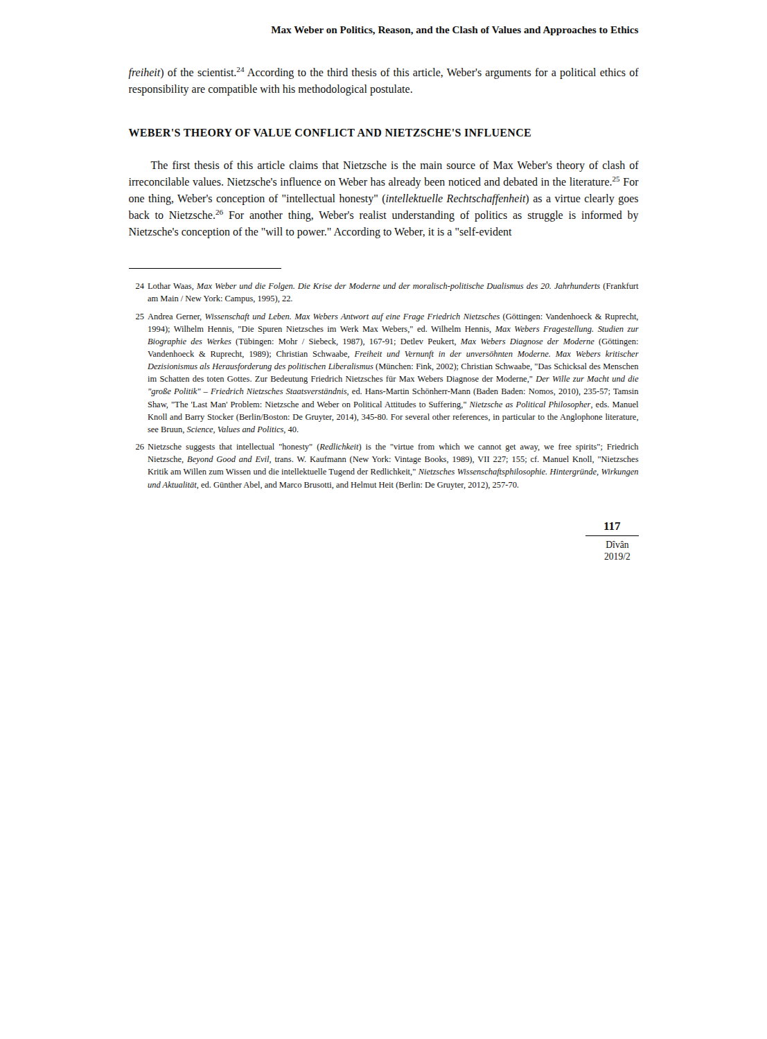Max Weber on Politics, Reason, and the Clash of Values and Approaches to Ethics
freiheit) of the scientist.24 According to the third thesis of this article, Weber's arguments for a political ethics of responsibility are compatible with his methodological postulate.
Weber's Theory of Value Conflict and Nietzsche's Influence
The first thesis of this article claims that Nietzsche is the main source of Max Weber's theory of clash of irreconcilable values. Nietzsche's influence on Weber has already been noticed and debated in the literature.25 For one thing, Weber's conception of "intellectual honesty" (intellektuelle Rechtschaffenheit) as a virtue clearly goes back to Nietzsche.26 For another thing, Weber's realist understanding of politics as struggle is informed by Nietzsche's conception of the "will to power." According to Weber, it is a "self-evident
Lothar Waas, Max Weber und die Folgen. Die Krise der Moderne und der moralisch-politische Dualismus des 20. Jahrhunderts (Frankfurt am Main / New York: Campus, 1995), 22.
Andrea Gerner, Wissenschaft und Leben. Max Webers Antwort auf eine Frage Friedrich Nietzsches (Göttingen: Vandenhoeck & Ruprecht, 1994); Wilhelm Hennis, "Die Spuren Nietzsches im Werk Max Webers," ed. Wilhelm Hennis, Max Webers Fragestellung. Studien zur Biographie des Werkes (Tübingen: Mohr / Siebeck, 1987), 167-91; Detlev Peukert, Max Webers Diagnose der Moderne (Göttingen: Vandenhoeck & Ruprecht, 1989); Christian Schwaabe, Freiheit und Vernunft in der unversöhnten Moderne. Max Webers kritischer Dezisionismus als Herausforderung des politischen Liberalismus (München: Fink, 2002); Christian Schwaabe, "Das Schicksal des Menschen im Schatten des toten Gottes. Zur Bedeutung Friedrich Nietzsches für Max Webers Diagnose der Moderne," Der Wille zur Macht und die "große Politik" – Friedrich Nietzsches Staatsverständnis, ed. Hans-Martin Schönherr-Mann (Baden Baden: Nomos, 2010), 235-57; Tamsin Shaw, "The 'Last Man' Problem: Nietzsche and Weber on Political Attitudes to Suffering," Nietzsche as Political Philosopher, eds. Manuel Knoll and Barry Stocker (Berlin/Boston: De Gruyter, 2014), 345-80. For several other references, in particular to the Anglophone literature, see Bruun, Science, Values and Politics, 40.
Nietzsche suggests that intellectual "honesty" (Redlichkeit) is the "virtue from which we cannot get away, we free spirits"; Friedrich Nietzsche, Beyond Good and Evil, trans. W. Kaufmann (New York: Vintage Books, 1989), VII 227; 155; cf. Manuel Knoll, "Nietzsches Kritik am Willen zum Wissen und die intellektuelle Tugend der Redlichkeit," Nietzsches Wissenschaftsphilosophie. Hintergründe, Wirkungen und Aktualität, ed. Günther Abel, and Marco Brusotti, and Helmut Heit (Berlin: De Gruyter, 2012), 257-70.
117 Dîvân
2019/2